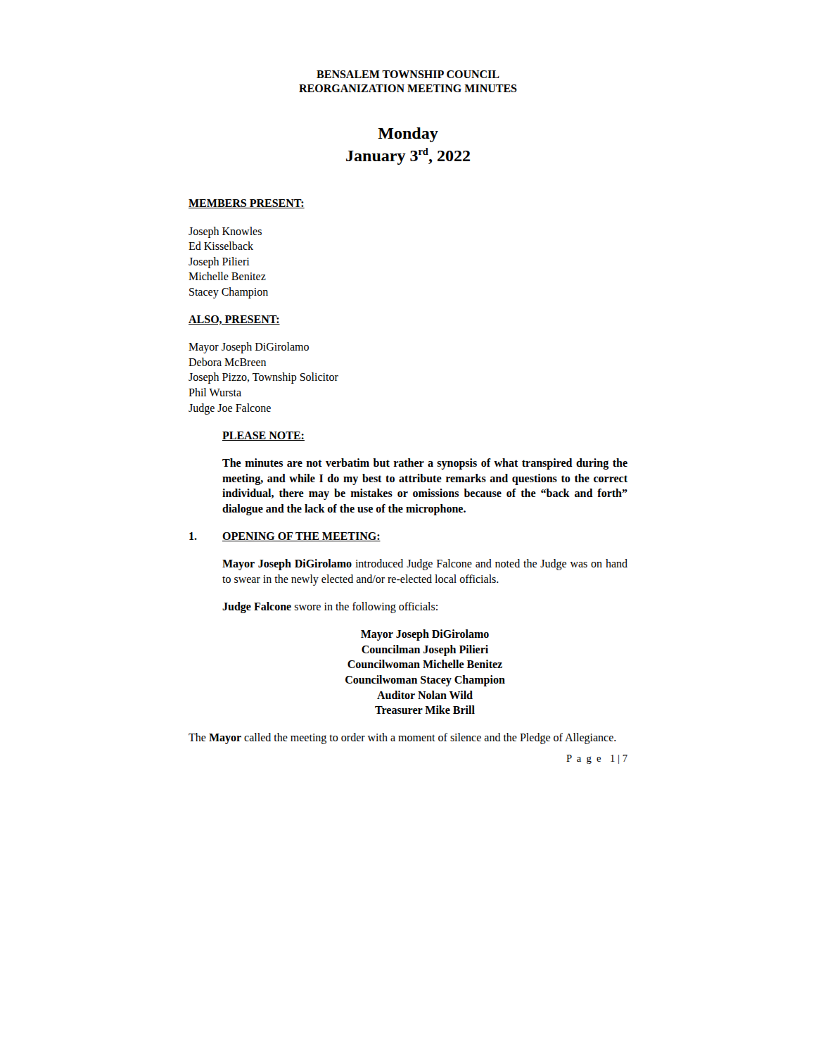BENSALEM TOWNSHIP COUNCIL
REORGANIZATION MEETING MINUTES
Monday
January 3rd, 2022
MEMBERS PRESENT:
Joseph Knowles
Ed Kisselback
Joseph Pilieri
Michelle Benitez
Stacey Champion
ALSO, PRESENT:
Mayor Joseph DiGirolamo
Debora McBreen
Joseph Pizzo, Township Solicitor
Phil Wursta
Judge Joe Falcone
PLEASE NOTE:
The minutes are not verbatim but rather a synopsis of what transpired during the meeting, and while I do my best to attribute remarks and questions to the correct individual, there may be mistakes or omissions because of the “back and forth” dialogue and the lack of the use of the microphone.
1.
OPENING OF THE MEETING:
Mayor Joseph DiGirolamo introduced Judge Falcone and noted the Judge was on hand to swear in the newly elected and/or re-elected local officials.
Judge Falcone swore in the following officials:
Mayor Joseph DiGirolamo
Councilman Joseph Pilieri
Councilwoman Michelle Benitez
Councilwoman Stacey Champion
Auditor Nolan Wild
Treasurer Mike Brill
The Mayor called the meeting to order with a moment of silence and the Pledge of Allegiance.
P a g e 1 | 7